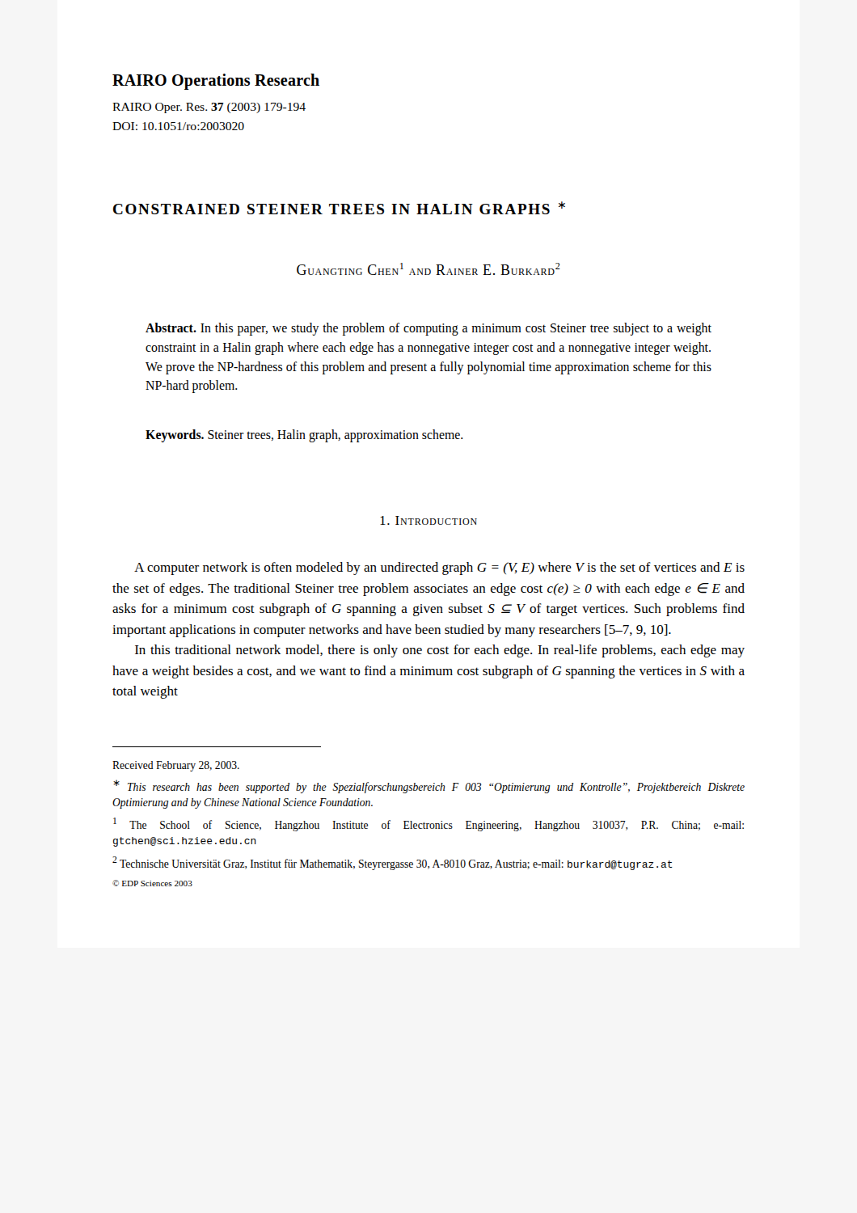RAIRO Operations Research
RAIRO Oper. Res. 37 (2003) 179-194
DOI: 10.1051/ro:2003020
CONSTRAINED STEINER TREES IN HALIN GRAPHS ∗
Guangting Chen1 and Rainer E. Burkard2
Abstract. In this paper, we study the problem of computing a minimum cost Steiner tree subject to a weight constraint in a Halin graph where each edge has a nonnegative integer cost and a nonnegative integer weight. We prove the NP-hardness of this problem and present a fully polynomial time approximation scheme for this NP-hard problem.
Keywords. Steiner trees, Halin graph, approximation scheme.
1. Introduction
A computer network is often modeled by an undirected graph G = (V, E) where V is the set of vertices and E is the set of edges. The traditional Steiner tree problem associates an edge cost c(e) ≥ 0 with each edge e ∈ E and asks for a minimum cost subgraph of G spanning a given subset S ⊆ V of target vertices. Such problems find important applications in computer networks and have been studied by many researchers [5–7, 9, 10].
In this traditional network model, there is only one cost for each edge. In real-life problems, each edge may have a weight besides a cost, and we want to find a minimum cost subgraph of G spanning the vertices in S with a total weight
Received February 28, 2003.
∗ This research has been supported by the Spezialforschungsbereich F 003 “Optimierung und Kontrolle”, Projektbereich Diskrete Optimierung and by Chinese National Science Foundation.
1 The School of Science, Hangzhou Institute of Electronics Engineering, Hangzhou 310037, P.R. China; e-mail: gtchen@sci.hziee.edu.cn
2 Technische Universität Graz, Institut für Mathematik, Steyrergasse 30, A-8010 Graz, Austria; e-mail: burkard@tugraz.at
© EDP Sciences 2003